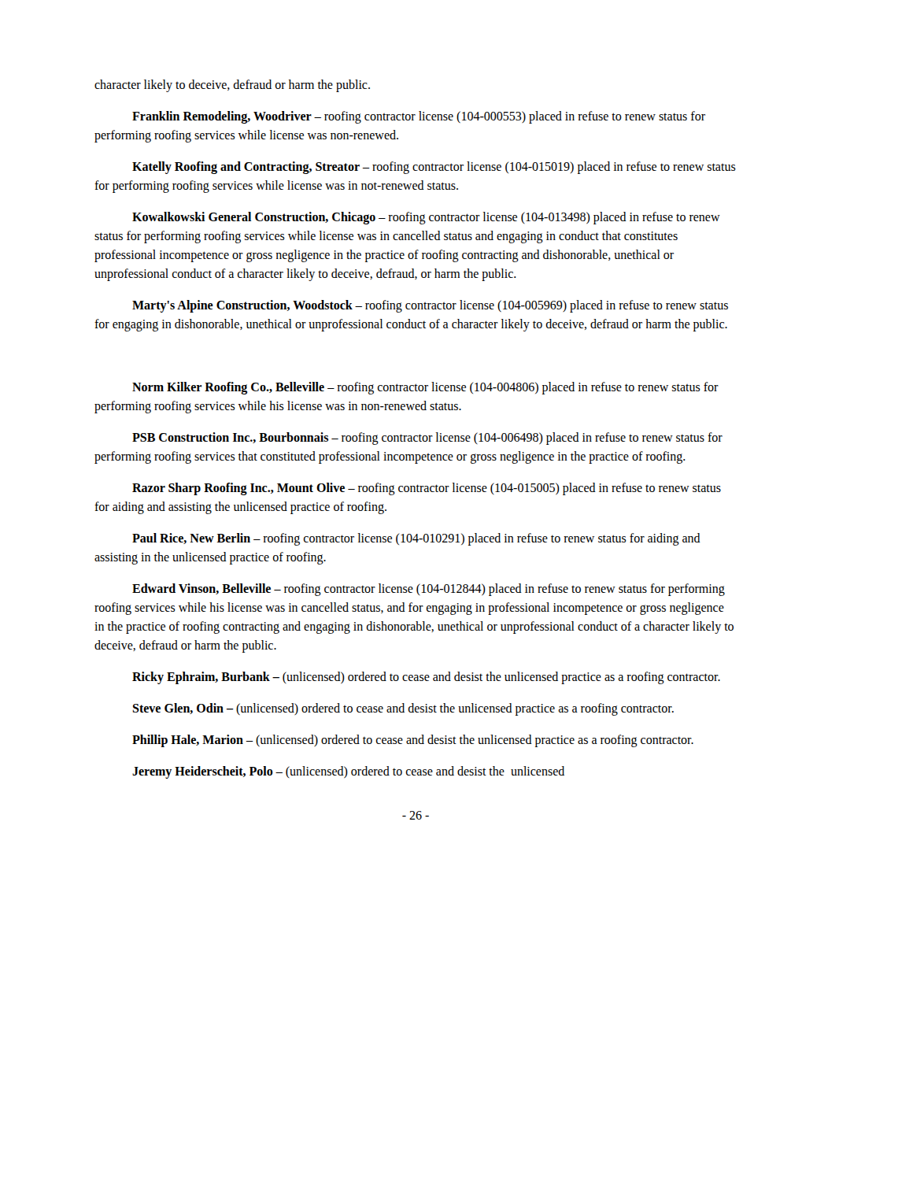character likely to deceive, defraud or harm the public.
Franklin Remodeling, Woodriver – roofing contractor license (104-000553) placed in refuse to renew status for performing roofing services while license was non-renewed.
Katelly Roofing and Contracting, Streator – roofing contractor license (104-015019) placed in refuse to renew status for performing roofing services while license was in not-renewed status.
Kowalkowski General Construction, Chicago – roofing contractor license (104-013498) placed in refuse to renew status for performing roofing services while license was in cancelled status and engaging in conduct that constitutes professional incompetence or gross negligence in the practice of roofing contracting and dishonorable, unethical or unprofessional conduct of a character likely to deceive, defraud, or harm the public.
Marty's Alpine Construction, Woodstock – roofing contractor license (104-005969) placed in refuse to renew status for engaging in dishonorable, unethical or unprofessional conduct of a character likely to deceive, defraud or harm the public.
Norm Kilker Roofing Co., Belleville – roofing contractor license (104-004806) placed in refuse to renew status for performing roofing services while his license was in non-renewed status.
PSB Construction Inc., Bourbonnais – roofing contractor license (104-006498) placed in refuse to renew status for performing roofing services that constituted professional incompetence or gross negligence in the practice of roofing.
Razor Sharp Roofing Inc., Mount Olive – roofing contractor license (104-015005) placed in refuse to renew status for aiding and assisting the unlicensed practice of roofing.
Paul Rice, New Berlin – roofing contractor license (104-010291) placed in refuse to renew status for aiding and assisting in the unlicensed practice of roofing.
Edward Vinson, Belleville – roofing contractor license (104-012844) placed in refuse to renew status for performing roofing services while his license was in cancelled status, and for engaging in professional incompetence or gross negligence in the practice of roofing contracting and engaging in dishonorable, unethical or unprofessional conduct of a character likely to deceive, defraud or harm the public.
Ricky Ephraim, Burbank – (unlicensed) ordered to cease and desist the unlicensed practice as a roofing contractor.
Steve Glen, Odin – (unlicensed) ordered to cease and desist the unlicensed practice as a roofing contractor.
Phillip Hale, Marion – (unlicensed) ordered to cease and desist the unlicensed practice as a roofing contractor.
Jeremy Heiderscheit, Polo – (unlicensed) ordered to cease and desist the unlicensed
- 26 -